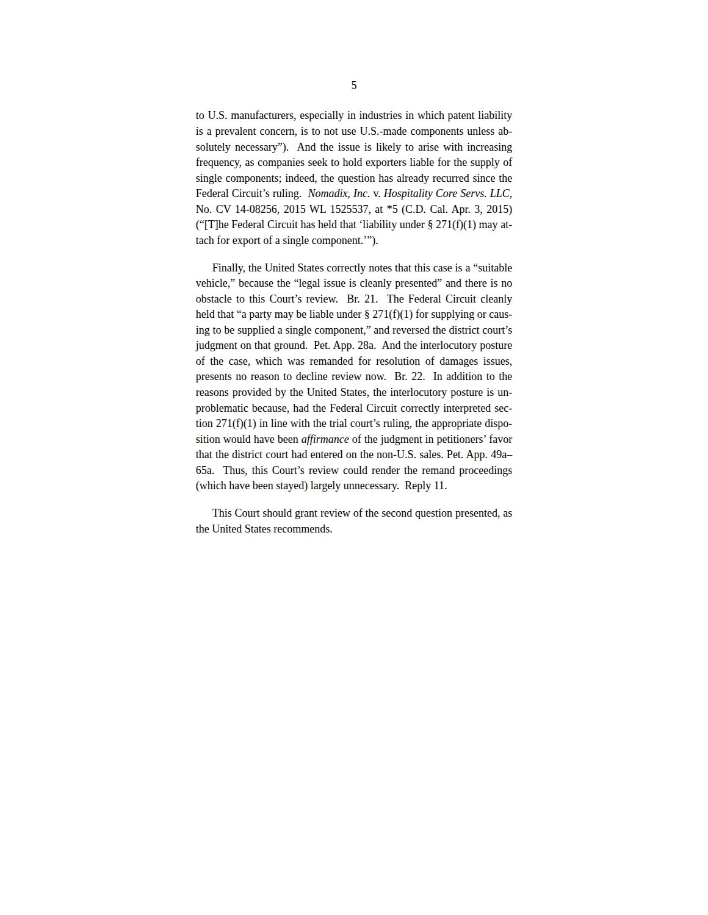5
to U.S. manufacturers, especially in industries in which patent liability is a prevalent concern, is to not use U.S.-made components unless absolutely necessary”). And the issue is likely to arise with increasing frequency, as companies seek to hold exporters liable for the supply of single components; indeed, the question has already recurred since the Federal Circuit’s ruling. Nomadix, Inc. v. Hospitality Core Servs. LLC, No. CV 14-08256, 2015 WL 1525537, at *5 (C.D. Cal. Apr. 3, 2015) (“[T]he Federal Circuit has held that ‘liability under § 271(f)(1) may attach for export of a single component.’”).
Finally, the United States correctly notes that this case is a “suitable vehicle,” because the “legal issue is cleanly presented” and there is no obstacle to this Court’s review. Br. 21. The Federal Circuit cleanly held that “a party may be liable under § 271(f)(1) for supplying or causing to be supplied a single component,” and reversed the district court’s judgment on that ground. Pet. App. 28a. And the interlocutory posture of the case, which was remanded for resolution of damages issues, presents no reason to decline review now. Br. 22. In addition to the reasons provided by the United States, the interlocutory posture is unproblematic because, had the Federal Circuit correctly interpreted section 271(f)(1) in line with the trial court’s ruling, the appropriate disposition would have been affirmance of the judgment in petitioners’ favor that the district court had entered on the non-U.S. sales. Pet. App. 49a–65a. Thus, this Court’s review could render the remand proceedings (which have been stayed) largely unnecessary. Reply 11.
This Court should grant review of the second question presented, as the United States recommends.